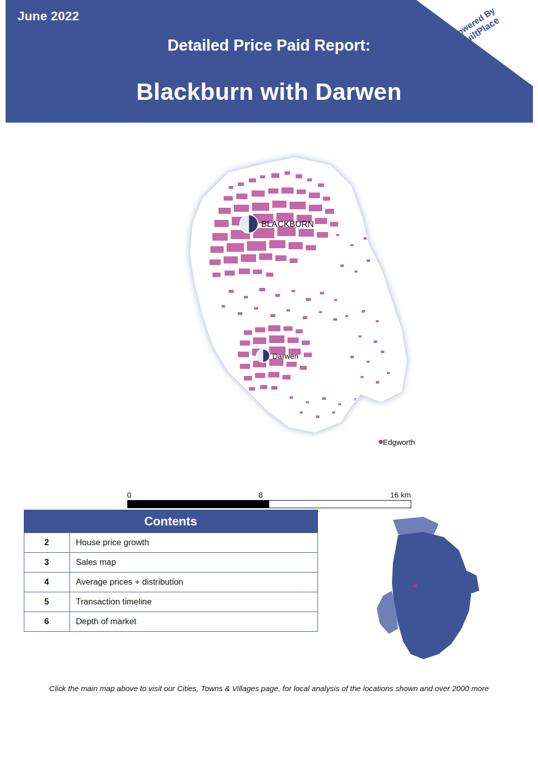Powered ByBuiltPlace
June 2022
Detailed Price Paid Report:
Blackburn with Darwen
BLACKBURN Darwen Edgworth
0816 km
Contents
| 2 | House price growth |
| 3 | Sales map |
| 4 | Average prices + distribution |
| 5 | Transaction timeline |
| 6 | Depth of market |
Click the main map above to visit our Cities, Towns & Villages page, for local analysis of the locations shown and over 2000 more